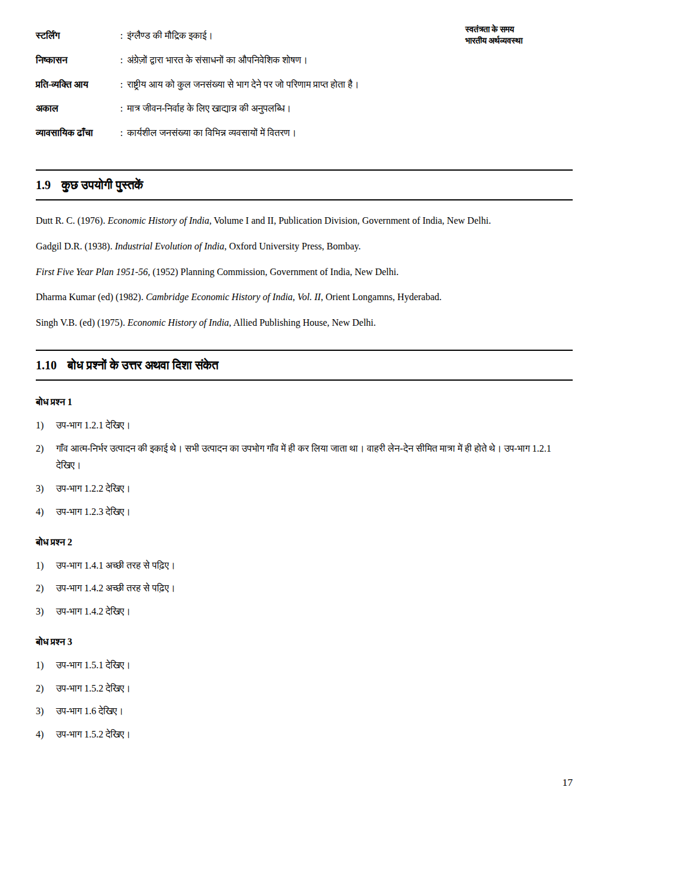स्वतंत्रता के समय
भारतीय अर्थव्यवस्था
| स्टर्लिंग | : | इंग्लैण्ड की मौद्रिक इकाई। |
| निष्कासन | : | अंग्रेज़ों द्वारा भारत के संसाधनों का औपनिवेशिक शोषण। |
| प्रति-व्यक्ति आय | : | राष्ट्रीय आय को कुल जनसंख्या से भाग देने पर जो परिणाम प्राप्त होता है। |
| अकाल | : | मात्र जीवन-निर्वाह के लिए खाद्यान्न की अनुपलब्धि। |
| व्यावसायिक ढाँचा | : | कार्यशील जनसंख्या का विभिन्न व्यवसायों में वितरण। |
1.9कुछ उपयोगी पुस्तकें
Dutt R. C. (1976). Economic History of India, Volume I and II, Publication Division, Government of India, New Delhi.
Gadgil D.R. (1938). Industrial Evolution of India, Oxford University Press, Bombay.
First Five Year Plan 1951-56, (1952) Planning Commission, Government of India, New Delhi.
Dharma Kumar (ed) (1982). Cambridge Economic History of India, Vol. II, Orient Longamns, Hyderabad.
Singh V.B. (ed) (1975). Economic History of India, Allied Publishing House, New Delhi.
1.10बोध प्रश्नों के उत्तर अथवा दिशा संकेत
बोध प्रश्न 1
1) उप-भाग 1.2.1 देखिए।
2) गाँव आत्म-निर्भर उत्पादन की इकाई थे। सभी उत्पादन का उपभोग गाँव में ही कर लिया जाता था। वाहरी लेन-देन सीमित मात्रा में ही होते थे। उप-भाग 1.2.1 देखिए।
3) उप-भाग 1.2.2 देखिए।
4) उप-भाग 1.2.3 देखिए।
बोध प्रश्न 2
1) उप-भाग 1.4.1 अच्छी तरह से पढ़िए।
2) उप-भाग 1.4.2 अच्छी तरह से पढ़िए।
3) उप-भाग 1.4.2 देखिए।
बोध प्रश्न 3
1) उप-भाग 1.5.1 देखिए।
2) उप-भाग 1.5.2 देखिए।
3) उप-भाग 1.6 देखिए।
4) उप-भाग 1.5.2 देखिए।
17